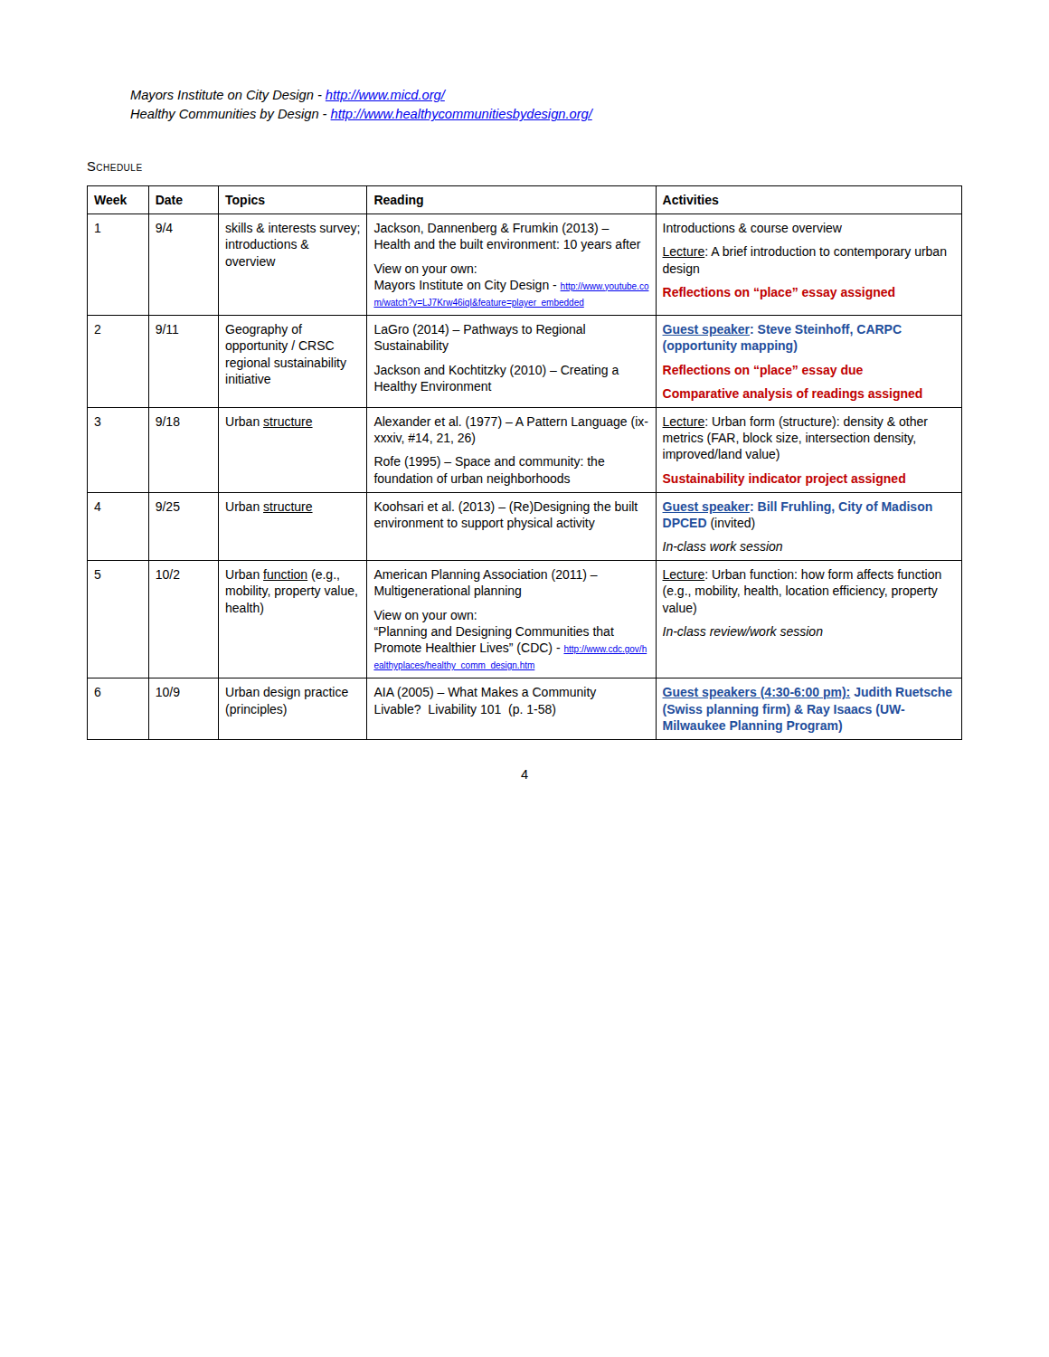Mayors Institute on City Design - http://www.micd.org/
Healthy Communities by Design - http://www.healthycommunitiesbydesign.org/
Schedule
| Week | Date | Topics | Reading | Activities |
| --- | --- | --- | --- | --- |
| 1 | 9/4 | skills & interests survey; introductions & overview | Jackson, Dannenberg & Frumkin (2013) – Health and the built environment: 10 years after View on your own: Mayors Institute on City Design - http://www.youtube.com/watch?v=LJ7Krw46iqI&feature=player_embedded | Introductions & course overview Lecture : A brief introduction to contemporary urban design Reflections on “place” essay assigned |
| 2 | 9/11 | Geography of opportunity / CRSC regional sustainability initiative | LaGro (2014) – Pathways to Regional Sustainability Jackson and Kochtitzky (2010) – Creating a Healthy Environment | Guest speaker : Steve Steinhoff, CARPC (opportunity mapping) Reflections on “place” essay due Comparative analysis of readings assigned |
| 3 | 9/18 | Urban structure | Alexander et al. (1977) – A Pattern Language (ix-xxxiv, #14, 21, 26) Rofe (1995) – Space and community: the foundation of urban neighborhoods | Lecture : Urban form (structure): density & other metrics (FAR, block size, intersection density, improved/land value) Sustainability indicator project assigned |
| 4 | 9/25 | Urban structure | Koohsari et al. (2013) – (Re)Designing the built environment to support physical activity | Guest speaker : Bill Fruhling, City of Madison DPCED (invited) In-class work session |
| 5 | 10/2 | Urban function (e.g., mobility, property value, health) | American Planning Association (2011) – Multigenerational planning View on your own: “Planning and Designing Communities that Promote Healthier Lives” (CDC) - http://www.cdc.gov/healthyplaces/healthy_comm_design.htm | Lecture : Urban function: how form affects function (e.g., mobility, health, location efficiency, property value) In-class review/work session |
| 6 | 10/9 | Urban design practice (principles) | AIA (2005) – What Makes a Community Livable? Livability 101 (p. 1-58) | Guest speakers (4:30-6:00 pm): Judith Ruetsche (Swiss planning firm) & Ray Isaacs (UW-Milwaukee Planning Program) |
4